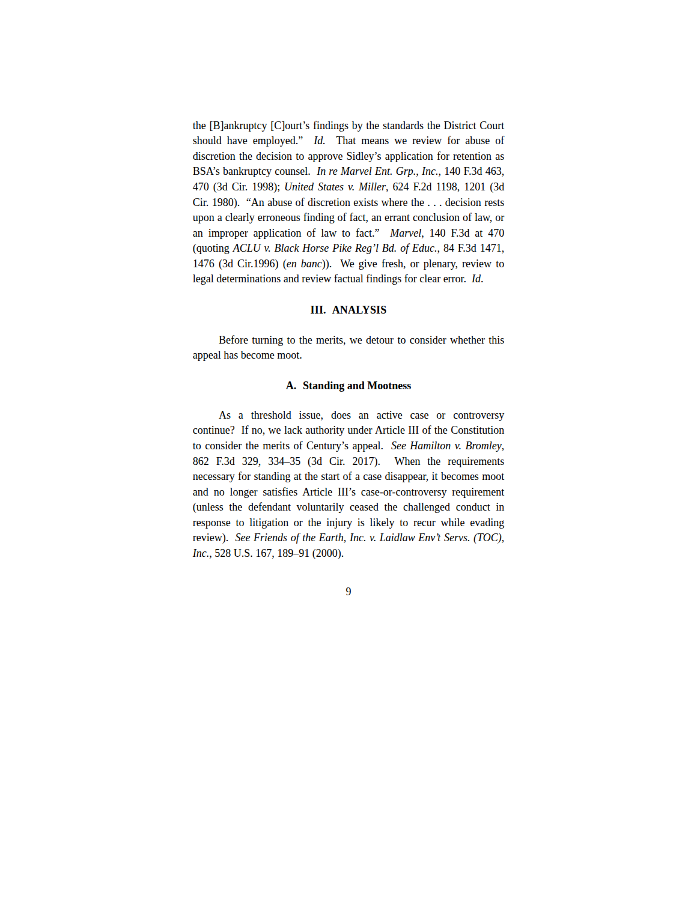the [B]ankruptcy [C]ourt’s findings by the standards the District Court should have employed.” Id. That means we review for abuse of discretion the decision to approve Sidley’s application for retention as BSA’s bankruptcy counsel. In re Marvel Ent. Grp., Inc., 140 F.3d 463, 470 (3d Cir. 1998); United States v. Miller, 624 F.2d 1198, 1201 (3d Cir. 1980). “An abuse of discretion exists where the . . . decision rests upon a clearly erroneous finding of fact, an errant conclusion of law, or an improper application of law to fact.” Marvel, 140 F.3d at 470 (quoting ACLU v. Black Horse Pike Reg’l Bd. of Educ., 84 F.3d 1471, 1476 (3d Cir.1996) (en banc)). We give fresh, or plenary, review to legal determinations and review factual findings for clear error. Id.
III. ANALYSIS
Before turning to the merits, we detour to consider whether this appeal has become moot.
A. Standing and Mootness
As a threshold issue, does an active case or controversy continue? If no, we lack authority under Article III of the Constitution to consider the merits of Century’s appeal. See Hamilton v. Bromley, 862 F.3d 329, 334–35 (3d Cir. 2017). When the requirements necessary for standing at the start of a case disappear, it becomes moot and no longer satisfies Article III’s case-or-controversy requirement (unless the defendant voluntarily ceased the challenged conduct in response to litigation or the injury is likely to recur while evading review). See Friends of the Earth, Inc. v. Laidlaw Env’t Servs. (TOC), Inc., 528 U.S. 167, 189–91 (2000).
9